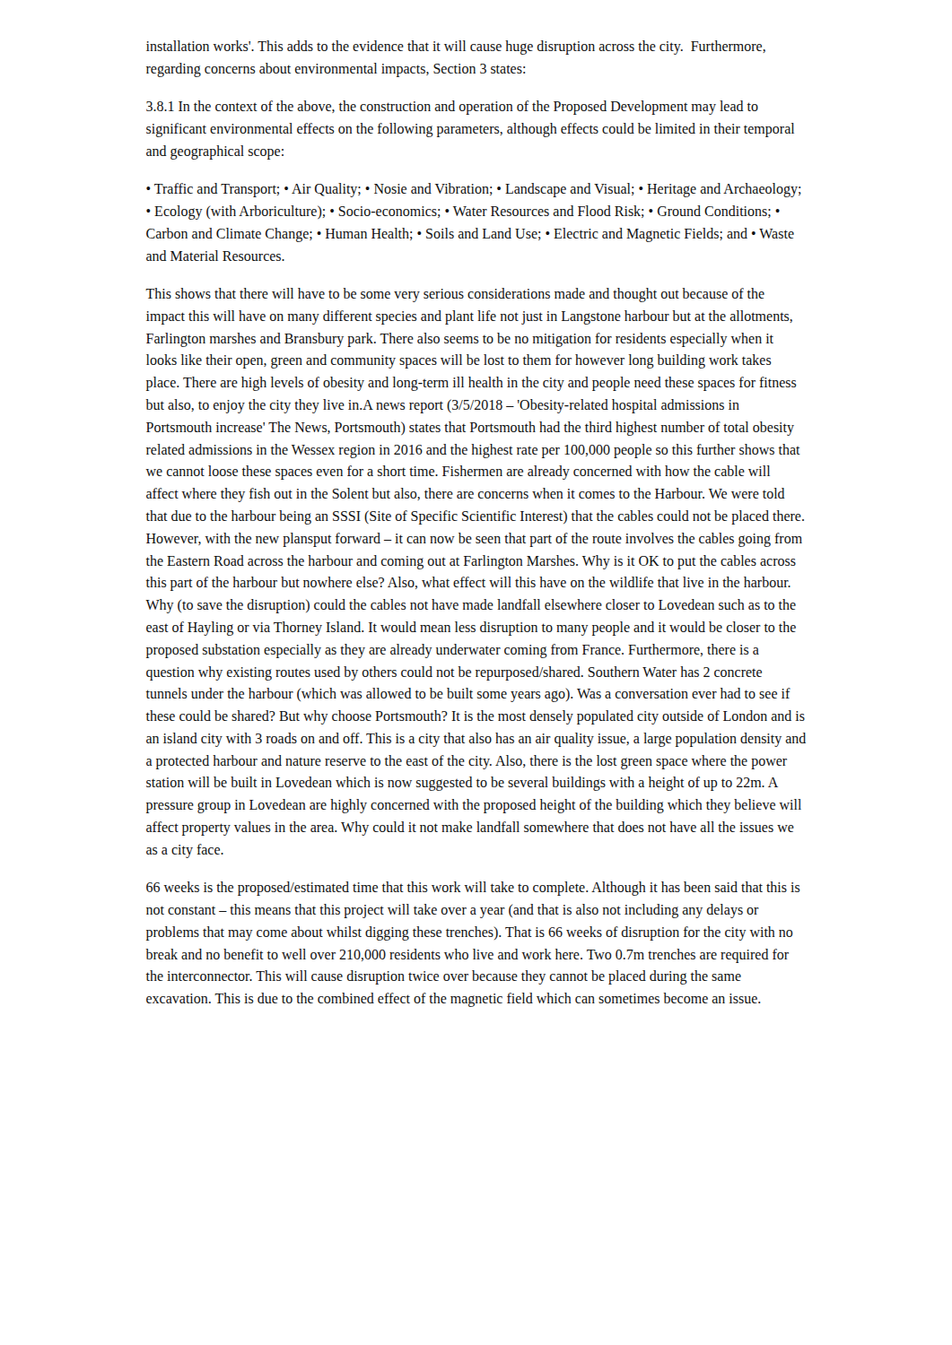installation works'. This adds to the evidence that it will cause huge disruption across the city. Furthermore, regarding concerns about environmental impacts, Section 3 states:
3.8.1 In the context of the above, the construction and operation of the Proposed Development may lead to significant environmental effects on the following parameters, although effects could be limited in their temporal and geographical scope:
Traffic and Transport
Air Quality
Nosie and Vibration
Landscape and Visual
Heritage and Archaeology
Ecology (with Arboriculture)
Socio-economics
Water Resources and Flood Risk
Ground Conditions
Carbon and Climate Change
Human Health
Soils and Land Use
Electric and Magnetic Fields
Waste and Material Resources
This shows that there will have to be some very serious considerations made and thought out because of the impact this will have on many different species and plant life not just in Langstone harbour but at the allotments, Farlington marshes and Bransbury park. There also seems to be no mitigation for residents especially when it looks like their open, green and community spaces will be lost to them for however long building work takes place. There are high levels of obesity and long-term ill health in the city and people need these spaces for fitness but also, to enjoy the city they live in.A news report (3/5/2018 – 'Obesity-related hospital admissions in Portsmouth increase' The News, Portsmouth) states that Portsmouth had the third highest number of total obesity related admissions in the Wessex region in 2016 and the highest rate per 100,000 people so this further shows that we cannot loose these spaces even for a short time. Fishermen are already concerned with how the cable will affect where they fish out in the Solent but also, there are concerns when it comes to the Harbour. We were told that due to the harbour being an SSSI (Site of Specific Scientific Interest) that the cables could not be placed there. However, with the new plansput forward – it can now be seen that part of the route involves the cables going from the Eastern Road across the harbour and coming out at Farlington Marshes. Why is it OK to put the cables across this part of the harbour but nowhere else? Also, what effect will this have on the wildlife that live in the harbour. Why (to save the disruption) could the cables not have made landfall elsewhere closer to Lovedean such as to the east of Hayling or via Thorney Island. It would mean less disruption to many people and it would be closer to the proposed substation especially as they are already underwater coming from France. Furthermore, there is a question why existing routes used by others could not be repurposed/shared. Southern Water has 2 concrete tunnels under the harbour (which was allowed to be built some years ago). Was a conversation ever had to see if these could be shared? But why choose Portsmouth? It is the most densely populated city outside of London and is an island city with 3 roads on and off. This is a city that also has an air quality issue, a large population density and a protected harbour and nature reserve to the east of the city. Also, there is the lost green space where the power station will be built in Lovedean which is now suggested to be several buildings with a height of up to 22m. A pressure group in Lovedean are highly concerned with the proposed height of the building which they believe will affect property values in the area. Why could it not make landfall somewhere that does not have all the issues we as a city face.
66 weeks is the proposed/estimated time that this work will take to complete. Although it has been said that this is not constant – this means that this project will take over a year (and that is also not including any delays or problems that may come about whilst digging these trenches). That is 66 weeks of disruption for the city with no break and no benefit to well over 210,000 residents who live and work here. Two 0.7m trenches are required for the interconnector. This will cause disruption twice over because they cannot be placed during the same excavation. This is due to the combined effect of the magnetic field which can sometimes become an issue.